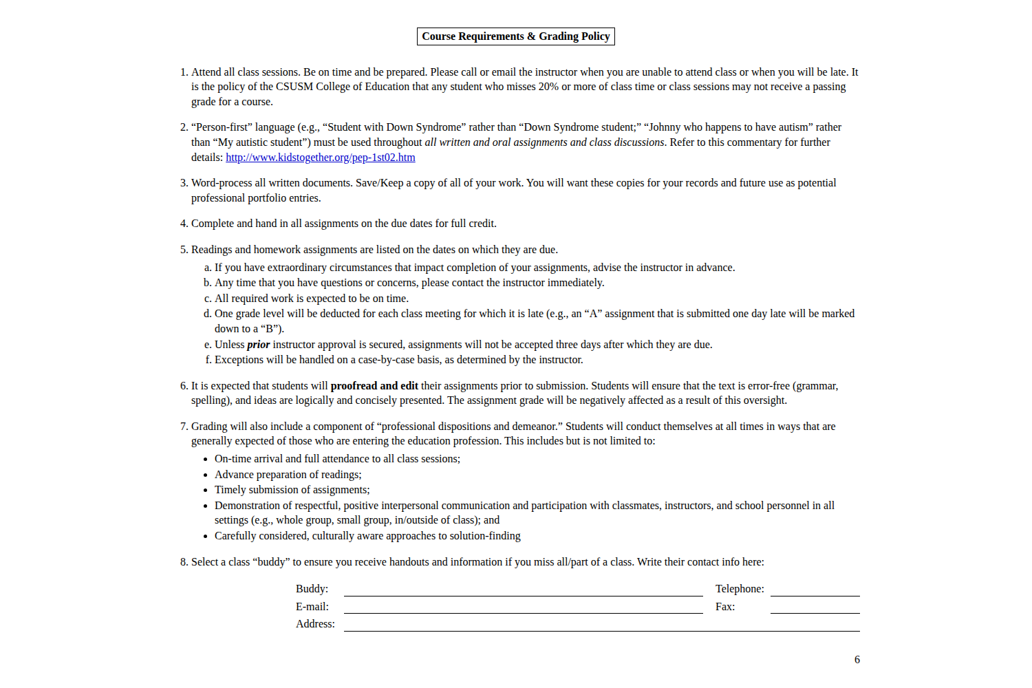Course Requirements & Grading Policy
Attend all class sessions. Be on time and be prepared. Please call or email the instructor when you are unable to attend class or when you will be late. It is the policy of the CSUSM College of Education that any student who misses 20% or more of class time or class sessions may not receive a passing grade for a course.
“Person-first” language (e.g., “Student with Down Syndrome” rather than “Down Syndrome student;” “Johnny who happens to have autism” rather than “My autistic student”) must be used throughout all written and oral assignments and class discussions. Refer to this commentary for further details: http://www.kidstogether.org/pep-1st02.htm
Word-process all written documents. Save/Keep a copy of all of your work. You will want these copies for your records and future use as potential professional portfolio entries.
Complete and hand in all assignments on the due dates for full credit.
Readings and homework assignments are listed on the dates on which they are due.
If you have extraordinary circumstances that impact completion of your assignments, advise the instructor in advance.
Any time that you have questions or concerns, please contact the instructor immediately.
All required work is expected to be on time.
One grade level will be deducted for each class meeting for which it is late (e.g., an “A” assignment that is submitted one day late will be marked down to a “B”).
Unless prior instructor approval is secured, assignments will not be accepted three days after which they are due.
Exceptions will be handled on a case-by-case basis, as determined by the instructor.
It is expected that students will proofread and edit their assignments prior to submission. Students will ensure that the text is error-free (grammar, spelling), and ideas are logically and concisely presented. The assignment grade will be negatively affected as a result of this oversight.
Grading will also include a component of “professional dispositions and demeanor.” Students will conduct themselves at all times in ways that are generally expected of those who are entering the education profession. This includes but is not limited to:
On-time arrival and full attendance to all class sessions;
Advance preparation of readings;
Timely submission of assignments;
Demonstration of respectful, positive interpersonal communication and participation with classmates, instructors, and school personnel in all settings (e.g., whole group, small group, in/outside of class); and
Carefully considered, culturally aware approaches to solution-finding
Select a class “buddy” to ensure you receive handouts and information if you miss all/part of a class. Write their contact info here:
Buddy: Telephone:
E-mail: Fax:
Address:
6